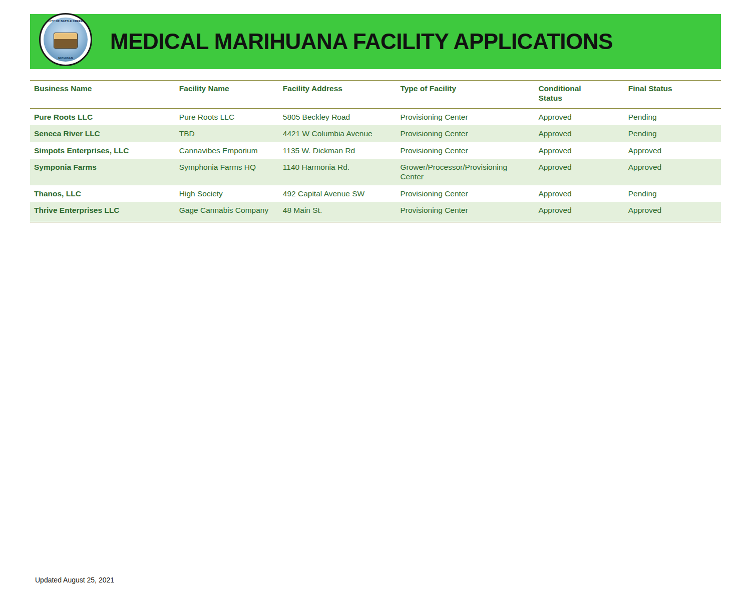CITY OF BATTLE CREEK
MICHIGAN
Medical Marihuana Facility Applications
| Business Name | Facility Name | Facility Address | Type of Facility | Conditional Status | Final Status |
| --- | --- | --- | --- | --- | --- |
| Pure Roots LLC | Pure Roots LLC | 5805 Beckley Road | Provisioning Center | Approved | Pending |
| Seneca River LLC | TBD | 4421 W Columbia Avenue | Provisioning Center | Approved | Pending |
| Simpots Enterprises, LLC | Cannavibes Emporium | 1135 W. Dickman Rd | Provisioning Center | Approved | Approved |
| Symponia Farms | Symphonia Farms HQ | 1140 Harmonia Rd. | Grower/Processor/Provisioning Center | Approved | Approved |
| Thanos, LLC | High Society | 492 Capital Avenue SW | Provisioning Center | Approved | Pending |
| Thrive Enterprises LLC | Gage Cannabis Company | 48 Main St. | Provisioning Center | Approved | Approved |
Updated August 25, 2021